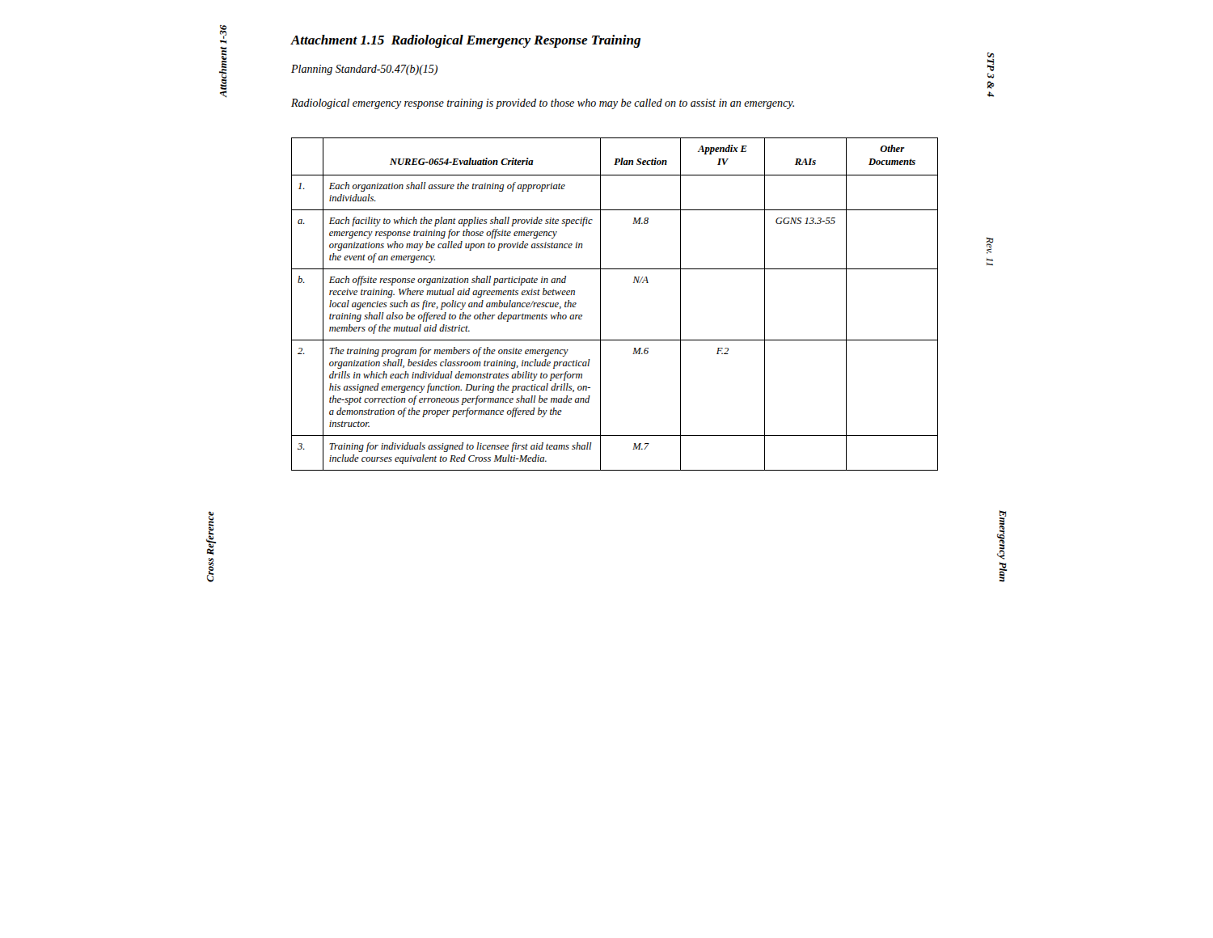Attachment 1-36
Cross Reference
STP 3 & 4
Rev. 11
Emergency Plan
Attachment 1.15 Radiological Emergency Response Training
Planning Standard-50.47(b)(15)
Radiological emergency response training is provided to those who may be called on to assist in an emergency.
| | NUREG-0654-Evaluation Criteria | Plan Section | Appendix E IV | RAIs | Other Documents |
| --- | --- | --- | --- | --- | --- |
| 1. | Each organization shall assure the training of appropriate individuals. | | | | |
| a. | Each facility to which the plant applies shall provide site specific emergency response training for those offsite emergency organizations who may be called upon to provide assistance in the event of an emergency. | M.8 | | GGNS 13.3-55 | |
| b. | Each offsite response organization shall participate in and receive training. Where mutual aid agreements exist between local agencies such as fire, policy and ambulance/rescue, the training shall also be offered to the other departments who are members of the mutual aid district. | N/A | | | |
| 2. | The training program for members of the onsite emergency organization shall, besides classroom training, include practical drills in which each individual demonstrates ability to perform his assigned emergency function. During the practical drills, on-the-spot correction of erroneous performance shall be made and a demonstration of the proper performance offered by the instructor. | M.6 | F.2 | | |
| 3. | Training for individuals assigned to licensee first aid teams shall include courses equivalent to Red Cross Multi-Media. | M.7 | | | |